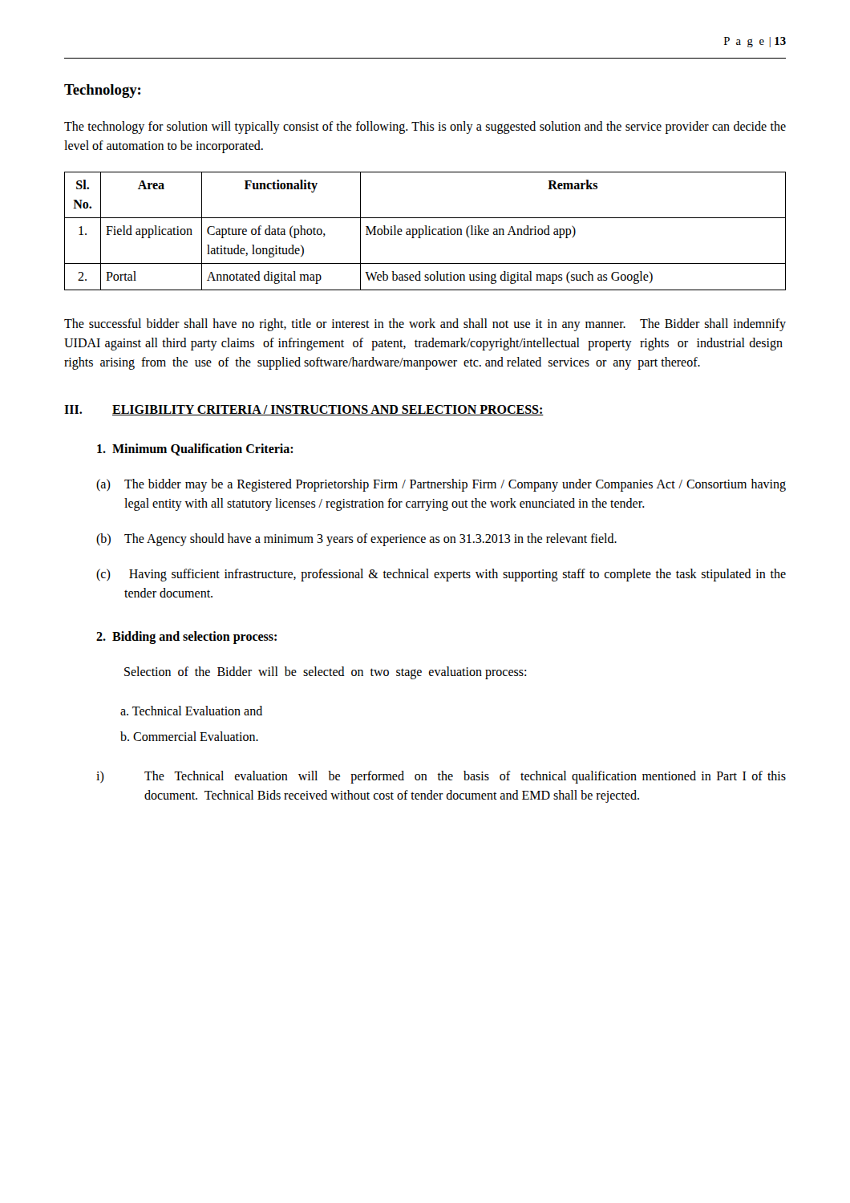P a g e | 13
Technology:
The technology for solution will typically consist of the following. This is only a suggested solution and the service provider can decide the level of automation to be incorporated.
| Sl. No. | Area | Functionality | Remarks |
| --- | --- | --- | --- |
| 1. | Field application | Capture of data (photo, latitude, longitude) | Mobile application (like an Andriod app) |
| 2. | Portal | Annotated digital map | Web based solution using digital maps (such as Google) |
The successful bidder shall have no right, title or interest in the work and shall not use it in any manner. The Bidder shall indemnify UIDAI against all third party claims of infringement of patent, trademark/copyright/intellectual property rights or industrial design rights arising from the use of the supplied software/hardware/manpower etc. and related services or any part thereof.
III. ELIGIBILITY CRITERIA / INSTRUCTIONS AND SELECTION PROCESS:
1. Minimum Qualification Criteria:
(a) The bidder may be a Registered Proprietorship Firm / Partnership Firm / Company under Companies Act / Consortium having legal entity with all statutory licenses / registration for carrying out the work enunciated in the tender.
(b) The Agency should have a minimum 3 years of experience as on 31.3.2013 in the relevant field.
(c) Having sufficient infrastructure, professional & technical experts with supporting staff to complete the task stipulated in the tender document.
2. Bidding and selection process:
Selection of the Bidder will be selected on two stage evaluation process:
a. Technical Evaluation and
b. Commercial Evaluation.
i) The Technical evaluation will be performed on the basis of technical qualification mentioned in Part I of this document. Technical Bids received without cost of tender document and EMD shall be rejected.